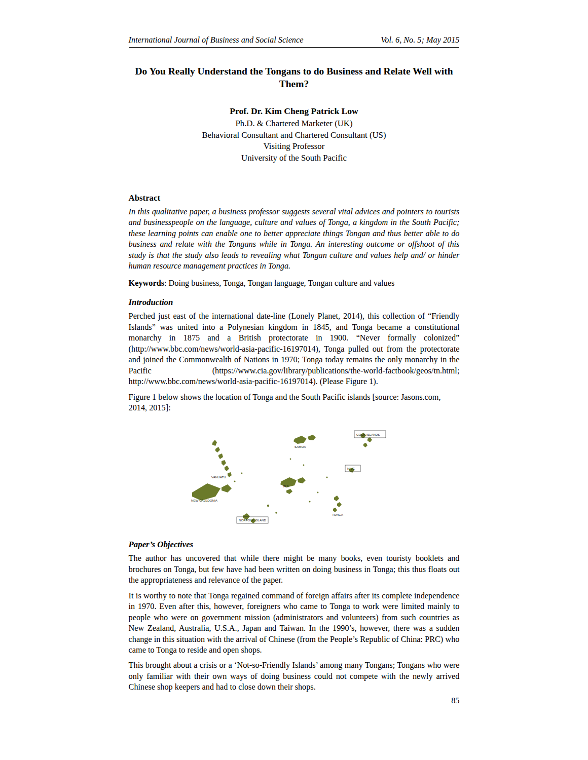International Journal of Business and Social Science Vol. 6, No. 5; May 2015
Do You Really Understand the Tongans to do Business and Relate Well with Them?
Prof. Dr. Kim Cheng Patrick Low
Ph.D. & Chartered Marketer (UK)
Behavioral Consultant and Chartered Consultant (US)
Visiting Professor
University of the South Pacific
Abstract
In this qualitative paper, a business professor suggests several vital advices and pointers to tourists and businesspeople on the language, culture and values of Tonga, a kingdom in the South Pacific; these learning points can enable one to better appreciate things Tongan and thus better able to do business and relate with the Tongans while in Tonga. An interesting outcome or offshoot of this study is that the study also leads to revealing what Tongan culture and values help and/ or hinder human resource management practices in Tonga.
Keywords: Doing business, Tonga, Tongan language, Tongan culture and values
Introduction
Perched just east of the international date-line (Lonely Planet, 2014), this collection of “Friendly Islands” was united into a Polynesian kingdom in 1845, and Tonga became a constitutional monarchy in 1875 and a British protectorate in 1900. “Never formally colonized” (http://www.bbc.com/news/world-asia-pacific-16197014), Tonga pulled out from the protectorate and joined the Commonwealth of Nations in 1970; Tonga today remains the only monarchy in the Pacific (https://www.cia.gov/library/publications/the-world-factbook/geos/tn.html; http://www.bbc.com/news/world-asia-pacific-16197014). (Please Figure 1).
Figure 1 below shows the location of Tonga and the South Pacific islands [source: Jasons.com, 2014, 2015]:
VANUATU SAMOA COOK ISLANDS NIUE FIJI NEW CALEDONIA TONGA NORFOLK ISLAND
Paper’s Objectives
The author has uncovered that while there might be many books, even touristy booklets and brochures on Tonga, but few have had been written on doing business in Tonga; this thus floats out the appropriateness and relevance of the paper.
It is worthy to note that Tonga regained command of foreign affairs after its complete independence in 1970. Even after this, however, foreigners who came to Tonga to work were limited mainly to people who were on government mission (administrators and volunteers) from such countries as New Zealand, Australia, U.S.A., Japan and Taiwan. In the 1990’s, however, there was a sudden change in this situation with the arrival of Chinese (from the People’s Republic of China: PRC) who came to Tonga to reside and open shops.
This brought about a crisis or a ‘Not-so-Friendly Islands’ among many Tongans; Tongans who were only familiar with their own ways of doing business could not compete with the newly arrived Chinese shop keepers and had to close down their shops.
85